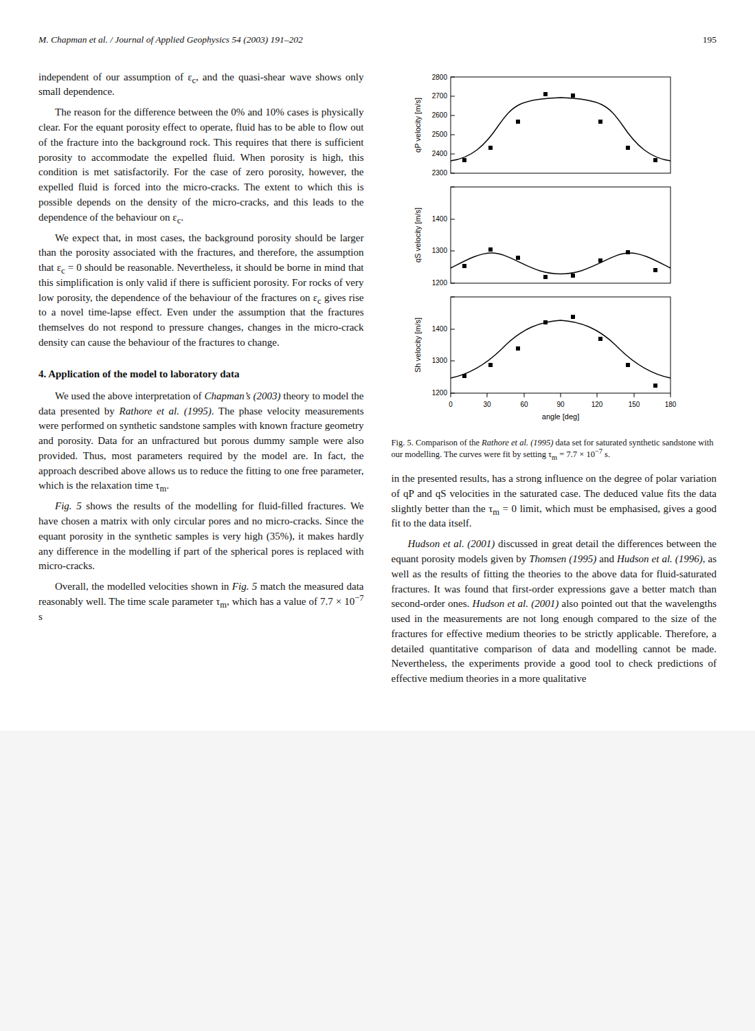M. Chapman et al. / Journal of Applied Geophysics 54 (2003) 191–202 195
independent of our assumption of εc, and the quasi-shear wave shows only small dependence.
The reason for the difference between the 0% and 10% cases is physically clear. For the equant porosity effect to operate, fluid has to be able to flow out of the fracture into the background rock. This requires that there is sufficient porosity to accommodate the expelled fluid. When porosity is high, this condition is met satisfactorily. For the case of zero porosity, however, the expelled fluid is forced into the micro-cracks. The extent to which this is possible depends on the density of the micro-cracks, and this leads to the dependence of the behaviour on εc.
We expect that, in most cases, the background porosity should be larger than the porosity associated with the fractures, and therefore, the assumption that εc = 0 should be reasonable. Nevertheless, it should be borne in mind that this simplification is only valid if there is sufficient porosity. For rocks of very low porosity, the dependence of the behaviour of the fractures on εc gives rise to a novel time-lapse effect. Even under the assumption that the fractures themselves do not respond to pressure changes, changes in the micro-crack density can cause the behaviour of the fractures to change.
4. Application of the model to laboratory data
We used the above interpretation of Chapman’s (2003) theory to model the data presented by Rathore et al. (1995). The phase velocity measurements were performed on synthetic sandstone samples with known fracture geometry and porosity. Data for an unfractured but porous dummy sample were also provided. Thus, most parameters required by the model are. In fact, the approach described above allows us to reduce the fitting to one free parameter, which is the relaxation time τm.
Fig. 5 shows the results of the modelling for fluid-filled fractures. We have chosen a matrix with only circular pores and no micro-cracks. Since the equant porosity in the synthetic samples is very high (35%), it makes hardly any difference in the modelling if part of the spherical pores is replaced with micro-cracks.
Overall, the modelled velocities shown in Fig. 5 match the measured data reasonably well. The time scale parameter τm, which has a value of 7.7 × 10−7 s
2300 2400 2500 2600 2700 2800 qP velocity [m/s] 1200 1300 1400 qS velocity [m/s] 1200 1300 1400 Sh velocity [m/s] 0 30 60 90 120 150 180 angle [deg]
Fig. 5. Comparison of the Rathore et al. (1995) data set for saturated synthetic sandstone with our modelling. The curves were fit by setting τm = 7.7 × 10−7 s.
in the presented results, has a strong influence on the degree of polar variation of qP and qS velocities in the saturated case. The deduced value fits the data slightly better than the τm = 0 limit, which must be emphasised, gives a good fit to the data itself.
Hudson et al. (2001) discussed in great detail the differences between the equant porosity models given by Thomsen (1995) and Hudson et al. (1996), as well as the results of fitting the theories to the above data for fluid-saturated fractures. It was found that first-order expressions gave a better match than second-order ones. Hudson et al. (2001) also pointed out that the wavelengths used in the measurements are not long enough compared to the size of the fractures for effective medium theories to be strictly applicable. Therefore, a detailed quantitative comparison of data and modelling cannot be made. Nevertheless, the experiments provide a good tool to check predictions of effective medium theories in a more qualitative